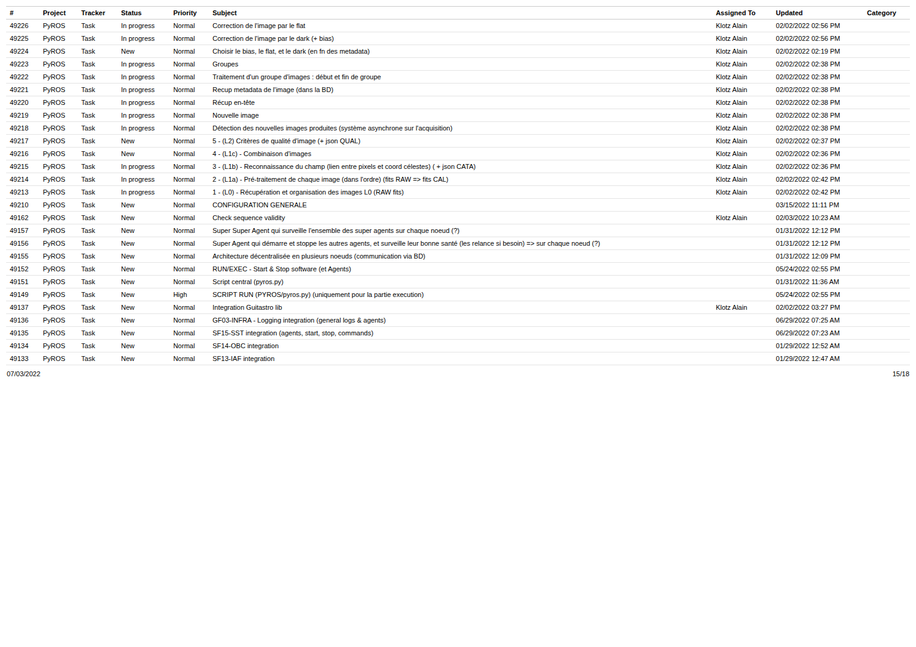| # | Project | Tracker | Status | Priority | Subject | Assigned To | Updated | Category |
| --- | --- | --- | --- | --- | --- | --- | --- | --- |
| 49226 | PyROS | Task | In progress | Normal | Correction de l'image par le flat | Klotz Alain | 02/02/2022 02:56 PM | |
| 49225 | PyROS | Task | In progress | Normal | Correction de l'image par le dark (+ bias) | Klotz Alain | 02/02/2022 02:56 PM | |
| 49224 | PyROS | Task | New | Normal | Choisir le bias, le flat, et le dark (en fn des metadata) | Klotz Alain | 02/02/2022 02:19 PM | |
| 49223 | PyROS | Task | In progress | Normal | Groupes | Klotz Alain | 02/02/2022 02:38 PM | |
| 49222 | PyROS | Task | In progress | Normal | Traitement d'un groupe d'images : début et fin de groupe | Klotz Alain | 02/02/2022 02:38 PM | |
| 49221 | PyROS | Task | In progress | Normal | Recup metadata de l'image (dans la BD) | Klotz Alain | 02/02/2022 02:38 PM | |
| 49220 | PyROS | Task | In progress | Normal | Récup en-tête | Klotz Alain | 02/02/2022 02:38 PM | |
| 49219 | PyROS | Task | In progress | Normal | Nouvelle image | Klotz Alain | 02/02/2022 02:38 PM | |
| 49218 | PyROS | Task | In progress | Normal | Détection des nouvelles images produites (système asynchrone sur l'acquisition) | Klotz Alain | 02/02/2022 02:38 PM | |
| 49217 | PyROS | Task | New | Normal | 5 - (L2) Critères de qualité d'image (+ json QUAL) | Klotz Alain | 02/02/2022 02:37 PM | |
| 49216 | PyROS | Task | New | Normal | 4 - (L1c) - Combinaison d'images | Klotz Alain | 02/02/2022 02:36 PM | |
| 49215 | PyROS | Task | In progress | Normal | 3 - (L1b) - Reconnaissance du champ (lien entre pixels et coord célestes) ( + json CATA) | Klotz Alain | 02/02/2022 02:36 PM | |
| 49214 | PyROS | Task | In progress | Normal | 2 - (L1a) - Pré-traitement de chaque image (dans l'ordre) (fits RAW => fits CAL) | Klotz Alain | 02/02/2022 02:42 PM | |
| 49213 | PyROS | Task | In progress | Normal | 1 - (L0) - Récupération et organisation des images L0 (RAW fits) | Klotz Alain | 02/02/2022 02:42 PM | |
| 49210 | PyROS | Task | New | Normal | CONFIGURATION GENERALE | | 03/15/2022 11:11 PM | |
| 49162 | PyROS | Task | New | Normal | Check sequence validity | Klotz Alain | 02/03/2022 10:23 AM | |
| 49157 | PyROS | Task | New | Normal | Super Super Agent qui surveille l'ensemble des super agents sur chaque noeud (?) | | 01/31/2022 12:12 PM | |
| 49156 | PyROS | Task | New | Normal | Super Agent qui démarre et stoppe les autres agents, et surveille leur bonne santé (les relance si besoin) => sur chaque noeud (?) | | 01/31/2022 12:12 PM | |
| 49155 | PyROS | Task | New | Normal | Architecture décentralisée en plusieurs noeuds (communication via BD) | | 01/31/2022 12:09 PM | |
| 49152 | PyROS | Task | New | Normal | RUN/EXEC - Start & Stop software (et Agents) | | 05/24/2022 02:55 PM | |
| 49151 | PyROS | Task | New | Normal | Script central (pyros.py) | | 01/31/2022 11:36 AM | |
| 49149 | PyROS | Task | New | High | SCRIPT RUN (PYROS/pyros.py) (uniquement pour la partie execution) | | 05/24/2022 02:55 PM | |
| 49137 | PyROS | Task | New | Normal | Integration Guitastro lib | Klotz Alain | 02/02/2022 03:27 PM | |
| 49136 | PyROS | Task | New | Normal | GF03-INFRA - Logging integration (general logs & agents) | | 06/29/2022 07:25 AM | |
| 49135 | PyROS | Task | New | Normal | SF15-SST integration (agents, start, stop, commands) | | 06/29/2022 07:23 AM | |
| 49134 | PyROS | Task | New | Normal | SF14-OBC integration | | 01/29/2022 12:52 AM | |
| 49133 | PyROS | Task | New | Normal | SF13-IAF integration | | 01/29/2022 12:47 AM | |
| 07/03/2022 | 15/18 |